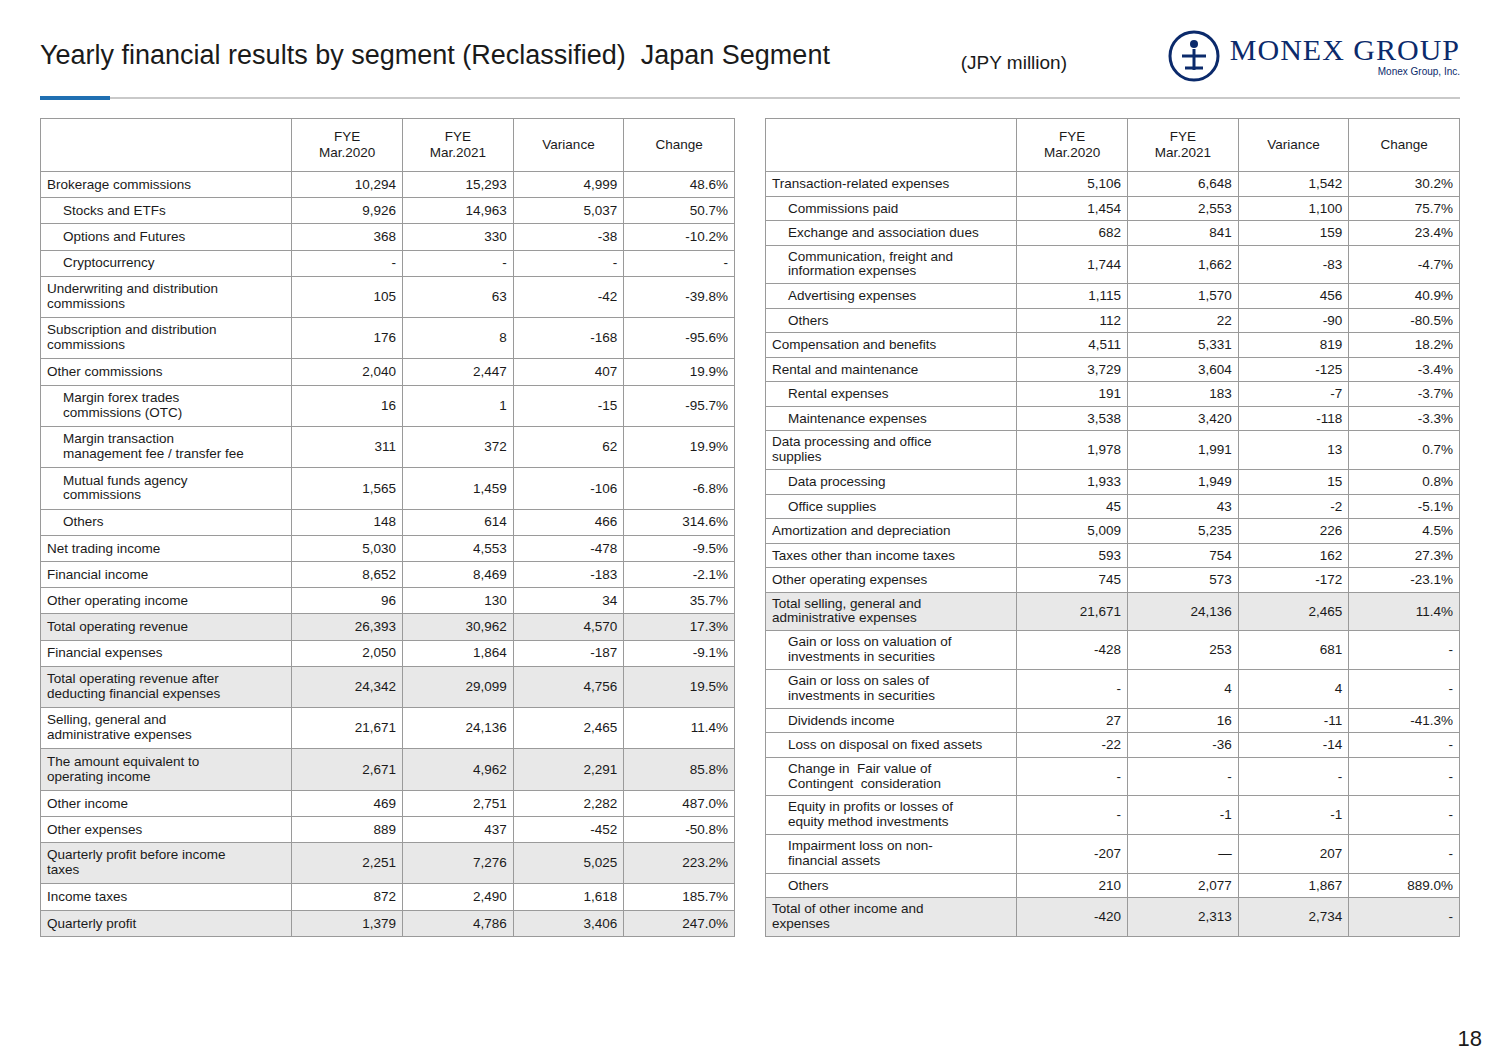Yearly financial results by segment (Reclassified) Japan Segment
(JPY million)
MONEX GROUP
Monex Group, Inc.
| | FYE Mar.2020 | FYE Mar.2021 | Variance | Change |
| --- | --- | --- | --- | --- |
| Brokerage commissions | 10,294 | 15,293 | 4,999 | 48.6% |
| Stocks and ETFs | 9,926 | 14,963 | 5,037 | 50.7% |
| Options and Futures | 368 | 330 | -38 | -10.2% |
| Cryptocurrency | - | - | - | - |
| Underwriting and distribution commissions | 105 | 63 | -42 | -39.8% |
| Subscription and distribution commissions | 176 | 8 | -168 | -95.6% |
| Other commissions | 2,040 | 2,447 | 407 | 19.9% |
| Margin forex trades commissions (OTC) | 16 | 1 | -15 | -95.7% |
| Margin transaction management fee / transfer fee | 311 | 372 | 62 | 19.9% |
| Mutual funds agency commissions | 1,565 | 1,459 | -106 | -6.8% |
| Others | 148 | 614 | 466 | 314.6% |
| Net trading income | 5,030 | 4,553 | -478 | -9.5% |
| Financial income | 8,652 | 8,469 | -183 | -2.1% |
| Other operating income | 96 | 130 | 34 | 35.7% |
| Total operating revenue | 26,393 | 30,962 | 4,570 | 17.3% |
| Financial expenses | 2,050 | 1,864 | -187 | -9.1% |
| Total operating revenue after deducting financial expenses | 24,342 | 29,099 | 4,756 | 19.5% |
| Selling, general and administrative expenses | 21,671 | 24,136 | 2,465 | 11.4% |
| The amount equivalent to operating income | 2,671 | 4,962 | 2,291 | 85.8% |
| Other income | 469 | 2,751 | 2,282 | 487.0% |
| Other expenses | 889 | 437 | -452 | -50.8% |
| Quarterly profit before income taxes | 2,251 | 7,276 | 5,025 | 223.2% |
| Income taxes | 872 | 2,490 | 1,618 | 185.7% |
| Quarterly profit | 1,379 | 4,786 | 3,406 | 247.0% |
| | FYE Mar.2020 | FYE Mar.2021 | Variance | Change |
| --- | --- | --- | --- | --- |
| Transaction-related expenses | 5,106 | 6,648 | 1,542 | 30.2% |
| Commissions paid | 1,454 | 2,553 | 1,100 | 75.7% |
| Exchange and association dues | 682 | 841 | 159 | 23.4% |
| Communication, freight and information expenses | 1,744 | 1,662 | -83 | -4.7% |
| Advertising expenses | 1,115 | 1,570 | 456 | 40.9% |
| Others | 112 | 22 | -90 | -80.5% |
| Compensation and benefits | 4,511 | 5,331 | 819 | 18.2% |
| Rental and maintenance | 3,729 | 3,604 | -125 | -3.4% |
| Rental expenses | 191 | 183 | -7 | -3.7% |
| Maintenance expenses | 3,538 | 3,420 | -118 | -3.3% |
| Data processing and office supplies | 1,978 | 1,991 | 13 | 0.7% |
| Data processing | 1,933 | 1,949 | 15 | 0.8% |
| Office supplies | 45 | 43 | -2 | -5.1% |
| Amortization and depreciation | 5,009 | 5,235 | 226 | 4.5% |
| Taxes other than income taxes | 593 | 754 | 162 | 27.3% |
| Other operating expenses | 745 | 573 | -172 | -23.1% |
| Total selling, general and administrative expenses | 21,671 | 24,136 | 2,465 | 11.4% |
| Gain or loss on valuation of investments in securities | -428 | 253 | 681 | - |
| Gain or loss on sales of investments in securities | - | 4 | 4 | - |
| Dividends income | 27 | 16 | -11 | -41.3% |
| Loss on disposal on fixed assets | -22 | -36 | -14 | - |
| Change in Fair value of Contingent consideration | - | - | - | - |
| Equity in profits or losses of equity method investments | - | -1 | -1 | - |
| Impairment loss on non- financial assets | -207 | — | 207 | - |
| Others | 210 | 2,077 | 1,867 | 889.0% |
| Total of other income and expenses | -420 | 2,313 | 2,734 | - |
18